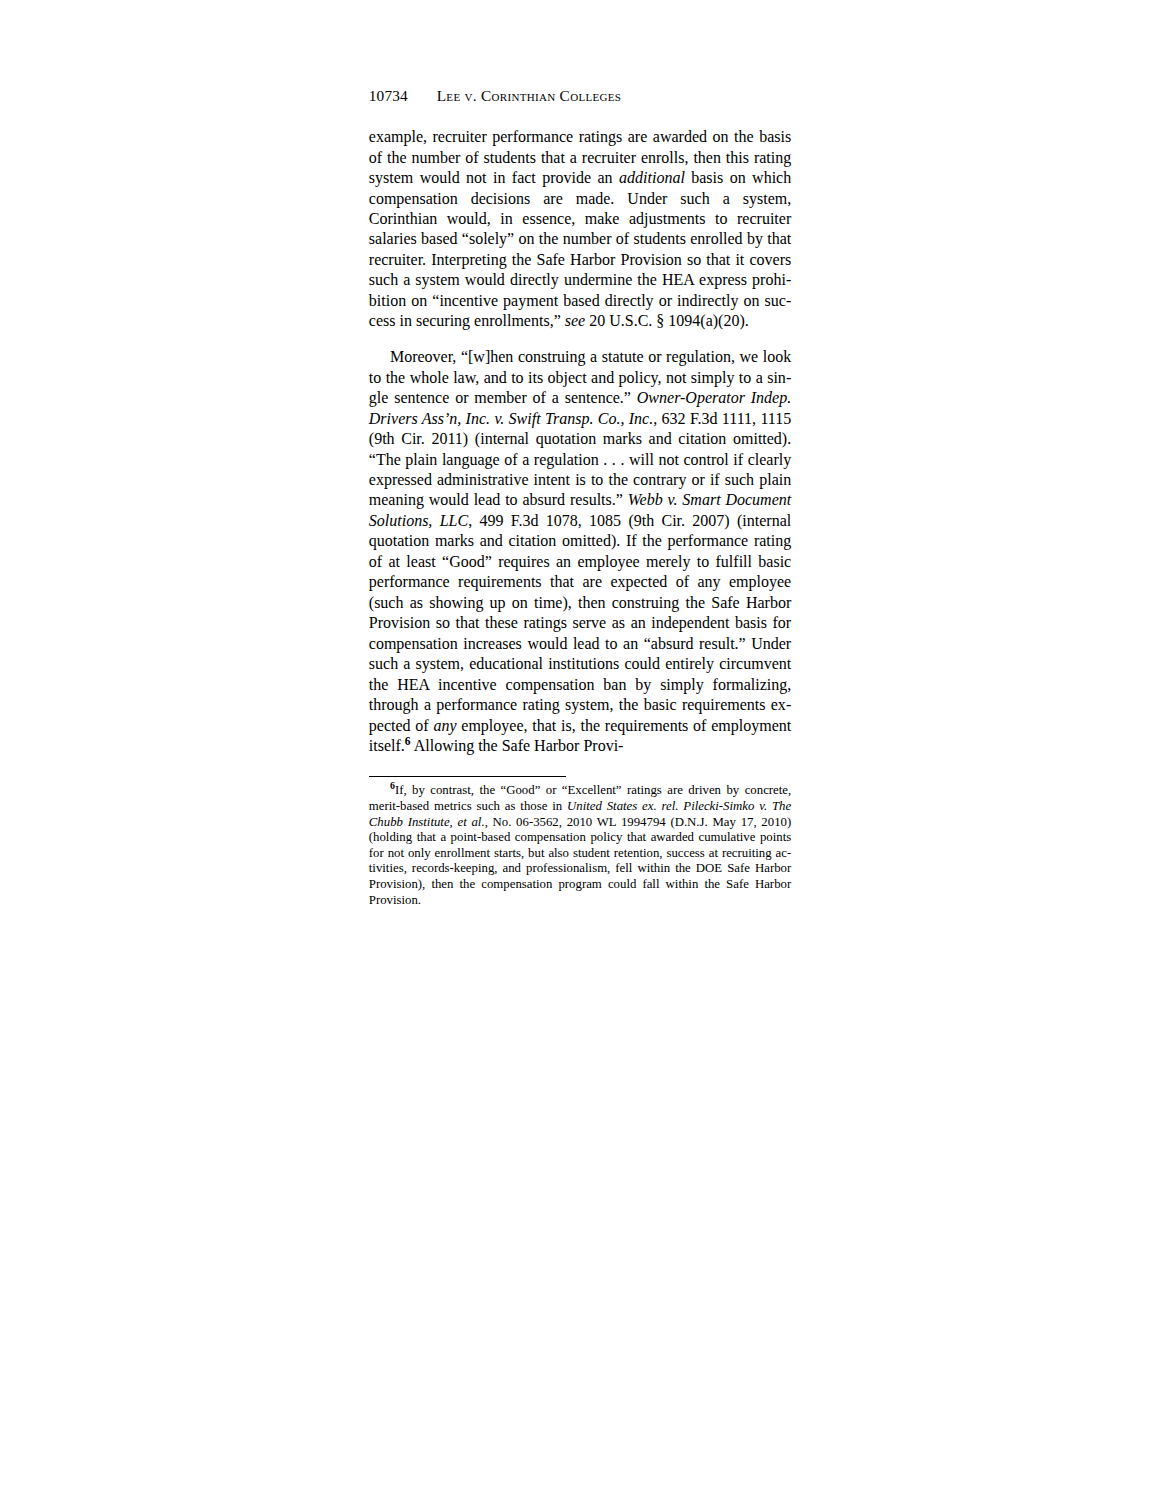10734 Lee v. Corinthian Colleges
example, recruiter performance ratings are awarded on the basis of the number of students that a recruiter enrolls, then this rating system would not in fact provide an additional basis on which compensation decisions are made. Under such a system, Corinthian would, in essence, make adjustments to recruiter salaries based “solely” on the number of students enrolled by that recruiter. Interpreting the Safe Harbor Provision so that it covers such a system would directly undermine the HEA express prohibition on “incentive payment based directly or indirectly on success in securing enrollments,” see 20 U.S.C. § 1094(a)(20).
Moreover, “[w]hen construing a statute or regulation, we look to the whole law, and to its object and policy, not simply to a single sentence or member of a sentence.” Owner-Operator Indep. Drivers Ass’n, Inc. v. Swift Transp. Co., Inc., 632 F.3d 1111, 1115 (9th Cir. 2011) (internal quotation marks and citation omitted). “The plain language of a regulation . . . will not control if clearly expressed administrative intent is to the contrary or if such plain meaning would lead to absurd results.” Webb v. Smart Document Solutions, LLC, 499 F.3d 1078, 1085 (9th Cir. 2007) (internal quotation marks and citation omitted). If the performance rating of at least “Good” requires an employee merely to fulfill basic performance requirements that are expected of any employee (such as showing up on time), then construing the Safe Harbor Provision so that these ratings serve as an independent basis for compensation increases would lead to an “absurd result.” Under such a system, educational institutions could entirely circumvent the HEA incentive compensation ban by simply formalizing, through a performance rating system, the basic requirements expected of any employee, that is, the requirements of employment itself.6 Allowing the Safe Harbor Provi-
6If, by contrast, the “Good” or “Excellent” ratings are driven by concrete, merit-based metrics such as those in United States ex. rel. Pilecki-Simko v. The Chubb Institute, et al., No. 06-3562, 2010 WL 1994794 (D.N.J. May 17, 2010) (holding that a point-based compensation policy that awarded cumulative points for not only enrollment starts, but also student retention, success at recruiting activities, records-keeping, and professionalism, fell within the DOE Safe Harbor Provision), then the compensation program could fall within the Safe Harbor Provision.